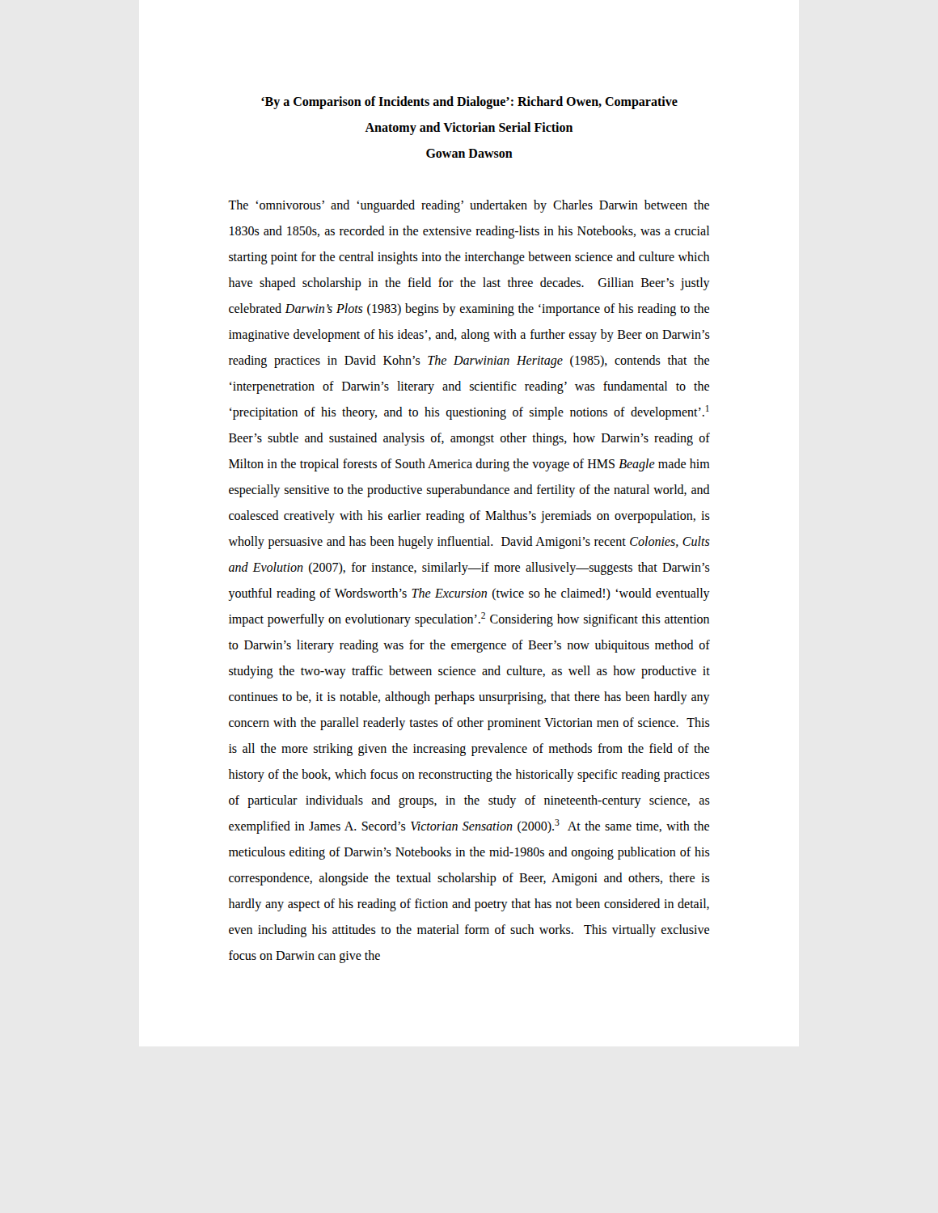‘By a Comparison of Incidents and Dialogue’: Richard Owen, Comparative Anatomy and Victorian Serial Fiction
Gowan Dawson
The ‘omnivorous’ and ‘unguarded reading’ undertaken by Charles Darwin between the 1830s and 1850s, as recorded in the extensive reading-lists in his Notebooks, was a crucial starting point for the central insights into the interchange between science and culture which have shaped scholarship in the field for the last three decades. Gillian Beer’s justly celebrated Darwin’s Plots (1983) begins by examining the ‘importance of his reading to the imaginative development of his ideas’, and, along with a further essay by Beer on Darwin’s reading practices in David Kohn’s The Darwinian Heritage (1985), contends that the ‘interpenetration of Darwin’s literary and scientific reading’ was fundamental to the ‘precipitation of his theory, and to his questioning of simple notions of development’.1 Beer’s subtle and sustained analysis of, amongst other things, how Darwin’s reading of Milton in the tropical forests of South America during the voyage of HMS Beagle made him especially sensitive to the productive superabundance and fertility of the natural world, and coalesced creatively with his earlier reading of Malthus’s jeremiads on overpopulation, is wholly persuasive and has been hugely influential. David Amigoni’s recent Colonies, Cults and Evolution (2007), for instance, similarly—if more allusively—suggests that Darwin’s youthful reading of Wordsworth’s The Excursion (twice so he claimed!) ‘would eventually impact powerfully on evolutionary speculation’.2 Considering how significant this attention to Darwin’s literary reading was for the emergence of Beer’s now ubiquitous method of studying the two-way traffic between science and culture, as well as how productive it continues to be, it is notable, although perhaps unsurprising, that there has been hardly any concern with the parallel readerly tastes of other prominent Victorian men of science. This is all the more striking given the increasing prevalence of methods from the field of the history of the book, which focus on reconstructing the historically specific reading practices of particular individuals and groups, in the study of nineteenth-century science, as exemplified in James A. Secord’s Victorian Sensation (2000).3 At the same time, with the meticulous editing of Darwin’s Notebooks in the mid-1980s and ongoing publication of his correspondence, alongside the textual scholarship of Beer, Amigoni and others, there is hardly any aspect of his reading of fiction and poetry that has not been considered in detail, even including his attitudes to the material form of such works. This virtually exclusive focus on Darwin can give the